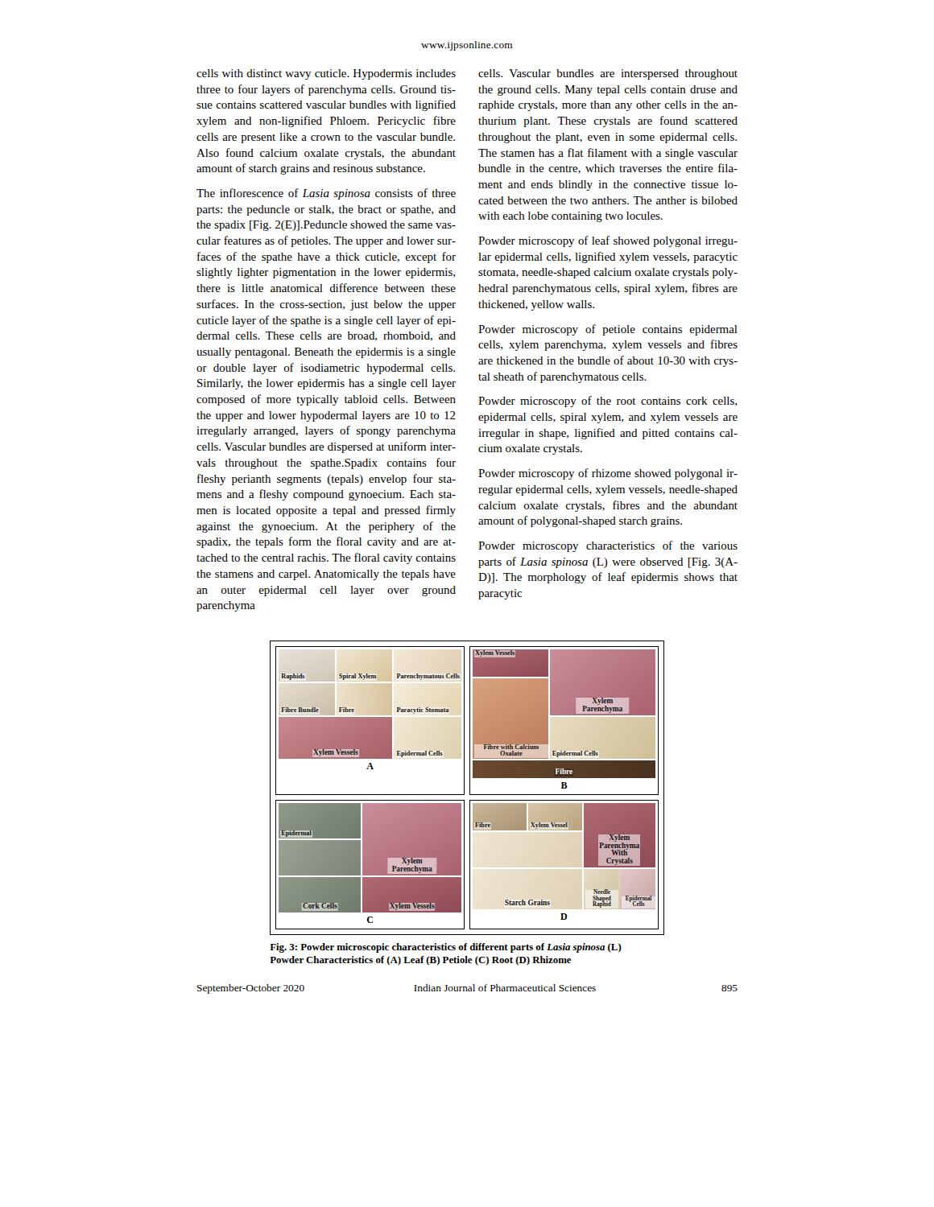www.ijpsonline.com
cells with distinct wavy cuticle. Hypodermis includes three to four layers of parenchyma cells. Ground tissue contains scattered vascular bundles with lignified xylem and non-lignified Phloem. Pericyclic fibre cells are present like a crown to the vascular bundle. Also found calcium oxalate crystals, the abundant amount of starch grains and resinous substance.
The inflorescence of Lasia spinosa consists of three parts: the peduncle or stalk, the bract or spathe, and the spadix [Fig. 2(E)].Peduncle showed the same vascular features as of petioles. The upper and lower surfaces of the spathe have a thick cuticle, except for slightly lighter pigmentation in the lower epidermis, there is little anatomical difference between these surfaces. In the cross-section, just below the upper cuticle layer of the spathe is a single cell layer of epidermal cells. These cells are broad, rhomboid, and usually pentagonal. Beneath the epidermis is a single or double layer of isodiametric hypodermal cells. Similarly, the lower epidermis has a single cell layer composed of more typically tabloid cells. Between the upper and lower hypodermal layers are 10 to 12 irregularly arranged, layers of spongy parenchyma cells. Vascular bundles are dispersed at uniform intervals throughout the spathe.Spadix contains four fleshy perianth segments (tepals) envelop four stamens and a fleshy compound gynoecium. Each stamen is located opposite a tepal and pressed firmly against the gynoecium. At the periphery of the spadix, the tepals form the floral cavity and are attached to the central rachis. The floral cavity contains the stamens and carpel. Anatomically the tepals have an outer epidermal cell layer over ground parenchyma
cells. Vascular bundles are interspersed throughout the ground cells. Many tepal cells contain druse and raphide crystals, more than any other cells in the anthurium plant. These crystals are found scattered throughout the plant, even in some epidermal cells. The stamen has a flat filament with a single vascular bundle in the centre, which traverses the entire filament and ends blindly in the connective tissue located between the two anthers. The anther is bilobed with each lobe containing two locules.
Powder microscopy of leaf showed polygonal irregular epidermal cells, lignified xylem vessels, paracytic stomata, needle-shaped calcium oxalate crystals polyhedral parenchymatous cells, spiral xylem, fibres are thickened, yellow walls.
Powder microscopy of petiole contains epidermal cells, xylem parenchyma, xylem vessels and fibres are thickened in the bundle of about 10-30 with crystal sheath of parenchymatous cells.
Powder microscopy of the root contains cork cells, epidermal cells, spiral xylem, and xylem vessels are irregular in shape, lignified and pitted contains calcium oxalate crystals.
Powder microscopy of rhizome showed polygonal irregular epidermal cells, xylem vessels, needle-shaped calcium oxalate crystals, fibres and the abundant amount of polygonal-shaped starch grains.
Powder microscopy characteristics of the various parts of Lasia spinosa (L) were observed [Fig. 3(A-D)]. The morphology of leaf epidermis shows that paracytic
Raphids
Spiral Xylem
Parenchymatous Cells
Fibre Bundle
Fibre
Paracytic Stomata
Xylem Vessels
Epidermal Cells
A
Xylem Vessels
Xylem Parenchyma
Fibre with Calcium Oxalate
Epidermal Cells
Fibre
B
Epidermal
Xylem Parenchyma
Cork Cells
Xylem Vessels
C
Fibre
Xylem Vessel
Xylem Parenchyma With Crystals
Starch Grains
Needle Shaped Raphid
Epidermal Cells
D
Fig. 3: Powder microscopic characteristics of different parts of Lasia spinosa (L)
Powder Characteristics of (A) Leaf (B) Petiole (C) Root (D) Rhizome
September-October 2020
Indian Journal of Pharmaceutical Sciences
895